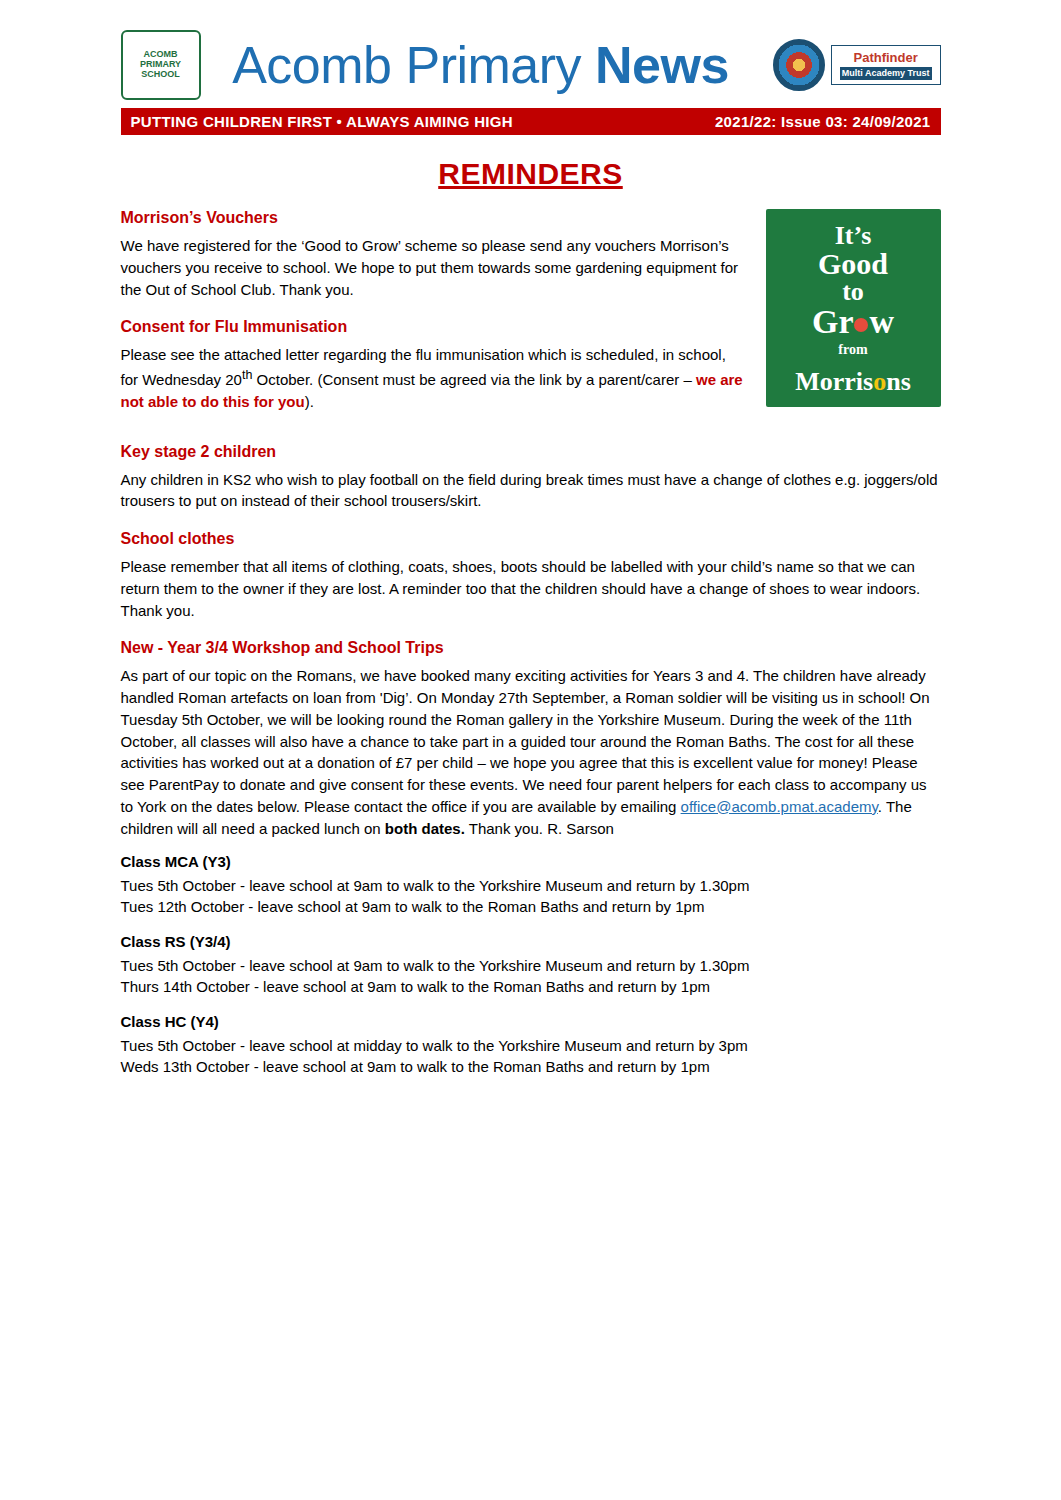ACOMB
PRIMARY
SCHOOL
Acomb Primary News
Pathfinder Multi Academy Trust
PUTTING CHILDREN FIRST • ALWAYS AIMING HIGH 2021/22: Issue 03: 24/09/2021
REMINDERS
It’s
Good
to
Gr w
from
Morrisons
Morrison’s Vouchers
We have registered for the ‘Good to Grow’ scheme so please send any vouchers Morrison’s vouchers you receive to school. We hope to put them towards some gardening equipment for the Out of School Club. Thank you.
Consent for Flu Immunisation
Please see the attached letter regarding the flu immunisation which is scheduled, in school, for Wednesday 20th October. (Consent must be agreed via the link by a parent/carer – we are not able to do this for you).
Key stage 2 children
Any children in KS2 who wish to play football on the field during break times must have a change of clothes e.g. joggers/old trousers to put on instead of their school trousers/skirt.
School clothes
Please remember that all items of clothing, coats, shoes, boots should be labelled with your child’s name so that we can return them to the owner if they are lost. A reminder too that the children should have a change of shoes to wear indoors. Thank you.
New - Year 3/4 Workshop and School Trips
As part of our topic on the Romans, we have booked many exciting activities for Years 3 and 4. The children have already handled Roman artefacts on loan from 'Dig’. On Monday 27th September, a Roman soldier will be visiting us in school! On Tuesday 5th October, we will be looking round the Roman gallery in the Yorkshire Museum. During the week of the 11th October, all classes will also have a chance to take part in a guided tour around the Roman Baths. The cost for all these activities has worked out at a donation of £7 per child – we hope you agree that this is excellent value for money! Please see ParentPay to donate and give consent for these events. We need four parent helpers for each class to accompany us to York on the dates below. Please contact the office if you are available by emailing office@acomb.pmat.academy. The children will all need a packed lunch on both dates. Thank you. R. Sarson
Class MCA (Y3)
Tues 5th October - leave school at 9am to walk to the Yorkshire Museum and return by 1.30pm
Tues 12th October - leave school at 9am to walk to the Roman Baths and return by 1pm
Class RS (Y3/4)
Tues 5th October - leave school at 9am to walk to the Yorkshire Museum and return by 1.30pm
Thurs 14th October - leave school at 9am to walk to the Roman Baths and return by 1pm
Class HC (Y4)
Tues 5th October - leave school at midday to walk to the Yorkshire Museum and return by 3pm
Weds 13th October - leave school at 9am to walk to the Roman Baths and return by 1pm